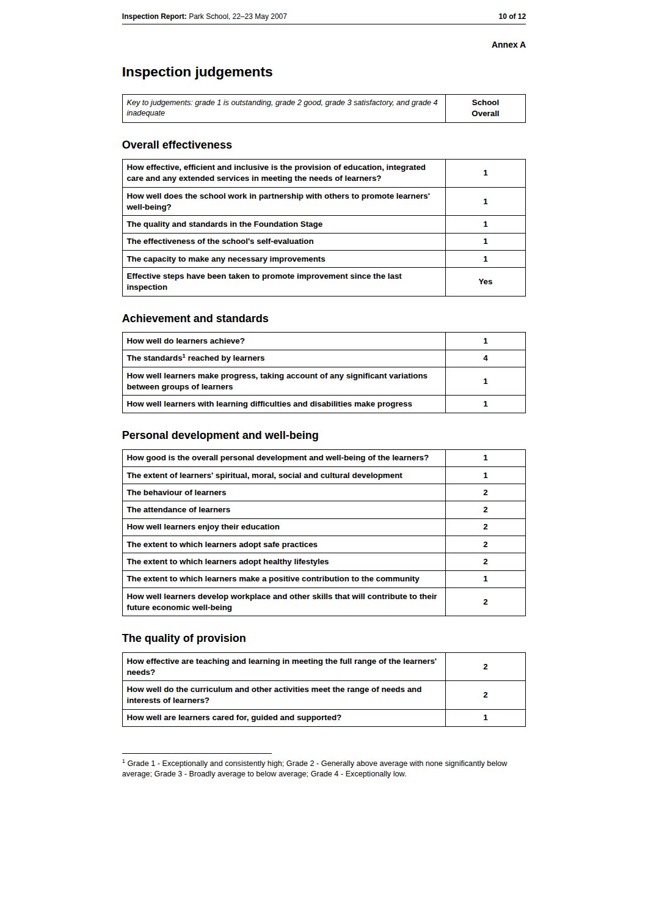Inspection Report: Park School, 22–23 May 2007
10 of 12
Annex A
Inspection judgements
| Key to judgements: grade 1 is outstanding, grade 2 good, grade 3 satisfactory, and grade 4 inadequate | School Overall |
Overall effectiveness
| How effective, efficient and inclusive is the provision of education, integrated care and any extended services in meeting the needs of learners? | 1 |
| How well does the school work in partnership with others to promote learners' well-being? | 1 |
| The quality and standards in the Foundation Stage | 1 |
| The effectiveness of the school's self-evaluation | 1 |
| The capacity to make any necessary improvements | 1 |
| Effective steps have been taken to promote improvement since the last inspection | Yes |
Achievement and standards
| How well do learners achieve? | 1 |
| The standards 1 reached by learners | 4 |
| How well learners make progress, taking account of any significant variations between groups of learners | 1 |
| How well learners with learning difficulties and disabilities make progress | 1 |
Personal development and well-being
| How good is the overall personal development and well-being of the learners? | 1 |
| The extent of learners' spiritual, moral, social and cultural development | 1 |
| The behaviour of learners | 2 |
| The attendance of learners | 2 |
| How well learners enjoy their education | 2 |
| The extent to which learners adopt safe practices | 2 |
| The extent to which learners adopt healthy lifestyles | 2 |
| The extent to which learners make a positive contribution to the community | 1 |
| How well learners develop workplace and other skills that will contribute to their future economic well-being | 2 |
The quality of provision
| How effective are teaching and learning in meeting the full range of the learners' needs? | 2 |
| How well do the curriculum and other activities meet the range of needs and interests of learners? | 2 |
| How well are learners cared for, guided and supported? | 1 |
1 Grade 1 - Exceptionally and consistently high; Grade 2 - Generally above average with none significantly below average; Grade 3 - Broadly average to below average; Grade 4 - Exceptionally low.